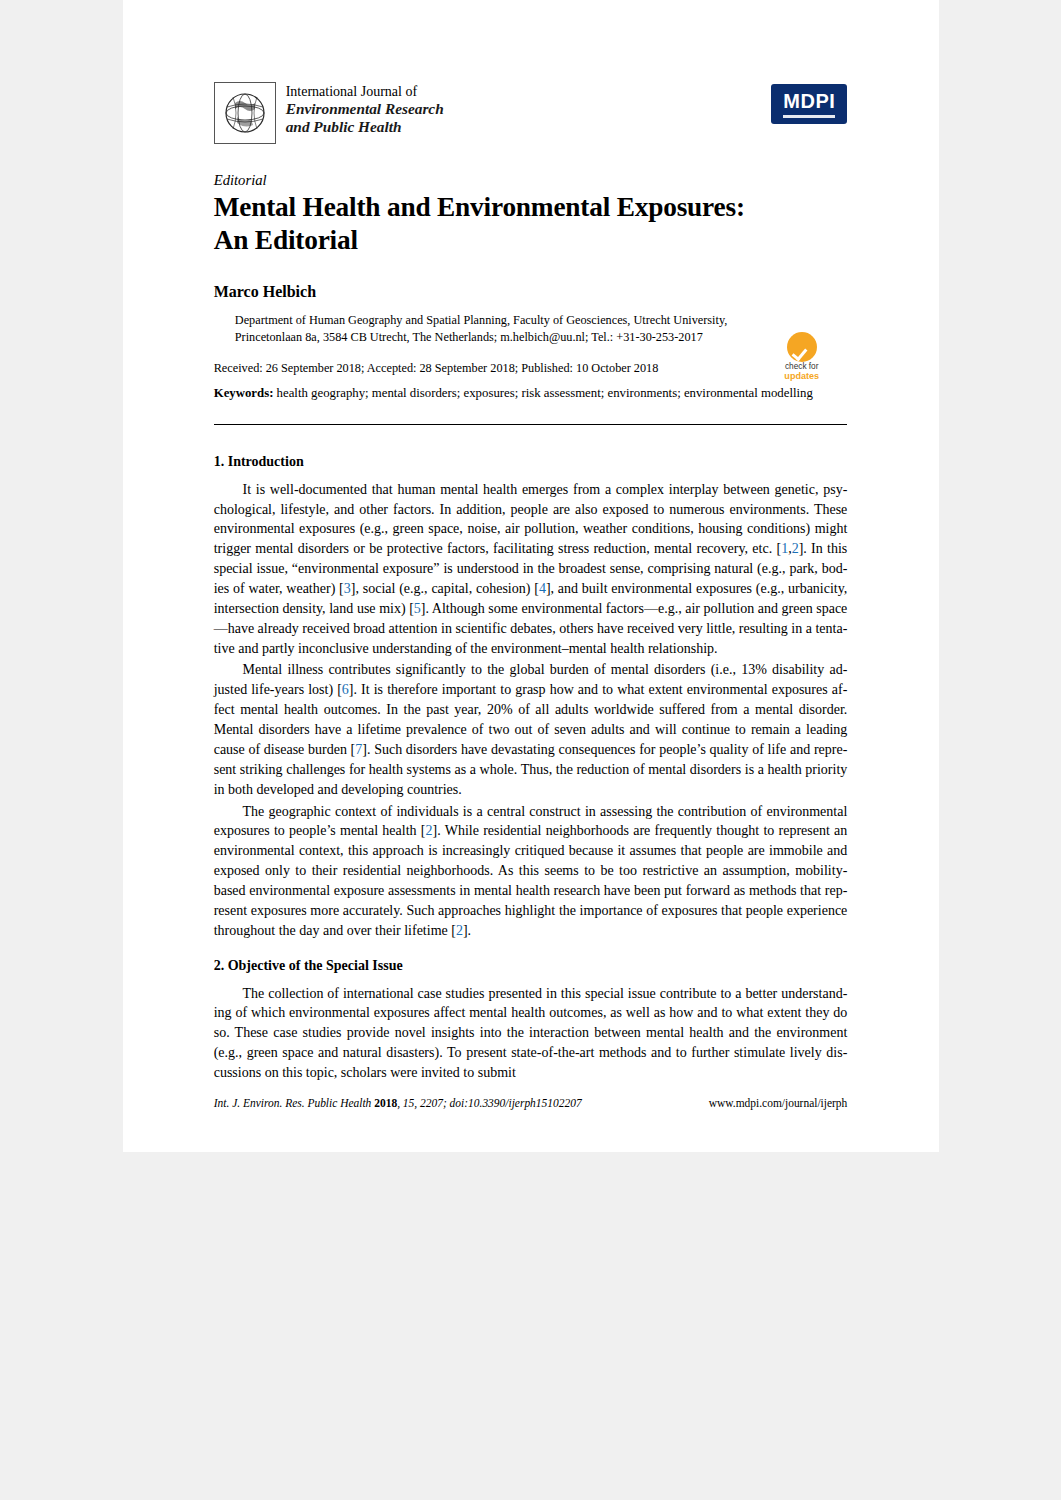International Journal of
Environmental Research
and Public Health
MDPI
Editorial
Mental Health and Environmental Exposures:
An Editorial
Marco Helbich
Department of Human Geography and Spatial Planning, Faculty of Geosciences, Utrecht University,
Princetonlaan 8a, 3584 CB Utrecht, The Netherlands; m.helbich@uu.nl; Tel.: +31-30-253-2017
Received: 26 September 2018; Accepted: 28 September 2018; Published: 10 October 2018
check for
updates
Keywords: health geography; mental disorders; exposures; risk assessment; environments; environmental modelling
1. Introduction
It is well-documented that human mental health emerges from a complex interplay between genetic, psychological, lifestyle, and other factors. In addition, people are also exposed to numerous environments. These environmental exposures (e.g., green space, noise, air pollution, weather conditions, housing conditions) might trigger mental disorders or be protective factors, facilitating stress reduction, mental recovery, etc. [1,2]. In this special issue, “environmental exposure” is understood in the broadest sense, comprising natural (e.g., park, bodies of water, weather) [3], social (e.g., capital, cohesion) [4], and built environmental exposures (e.g., urbanicity, intersection density, land use mix) [5]. Although some environmental factors—e.g., air pollution and green space—have already received broad attention in scientific debates, others have received very little, resulting in a tentative and partly inconclusive understanding of the environment–mental health relationship.
Mental illness contributes significantly to the global burden of mental disorders (i.e., 13% disability adjusted life-years lost) [6]. It is therefore important to grasp how and to what extent environmental exposures affect mental health outcomes. In the past year, 20% of all adults worldwide suffered from a mental disorder. Mental disorders have a lifetime prevalence of two out of seven adults and will continue to remain a leading cause of disease burden [7]. Such disorders have devastating consequences for people’s quality of life and represent striking challenges for health systems as a whole. Thus, the reduction of mental disorders is a health priority in both developed and developing countries.
The geographic context of individuals is a central construct in assessing the contribution of environmental exposures to people’s mental health [2]. While residential neighborhoods are frequently thought to represent an environmental context, this approach is increasingly critiqued because it assumes that people are immobile and exposed only to their residential neighborhoods. As this seems to be too restrictive an assumption, mobility-based environmental exposure assessments in mental health research have been put forward as methods that represent exposures more accurately. Such approaches highlight the importance of exposures that people experience throughout the day and over their lifetime [2].
2. Objective of the Special Issue
The collection of international case studies presented in this special issue contribute to a better understanding of which environmental exposures affect mental health outcomes, as well as how and to what extent they do so. These case studies provide novel insights into the interaction between mental health and the environment (e.g., green space and natural disasters). To present state-of-the-art methods and to further stimulate lively discussions on this topic, scholars were invited to submit
Int. J. Environ. Res. Public Health 2018, 15, 2207; doi:10.3390/ijerph15102207
www.mdpi.com/journal/ijerph